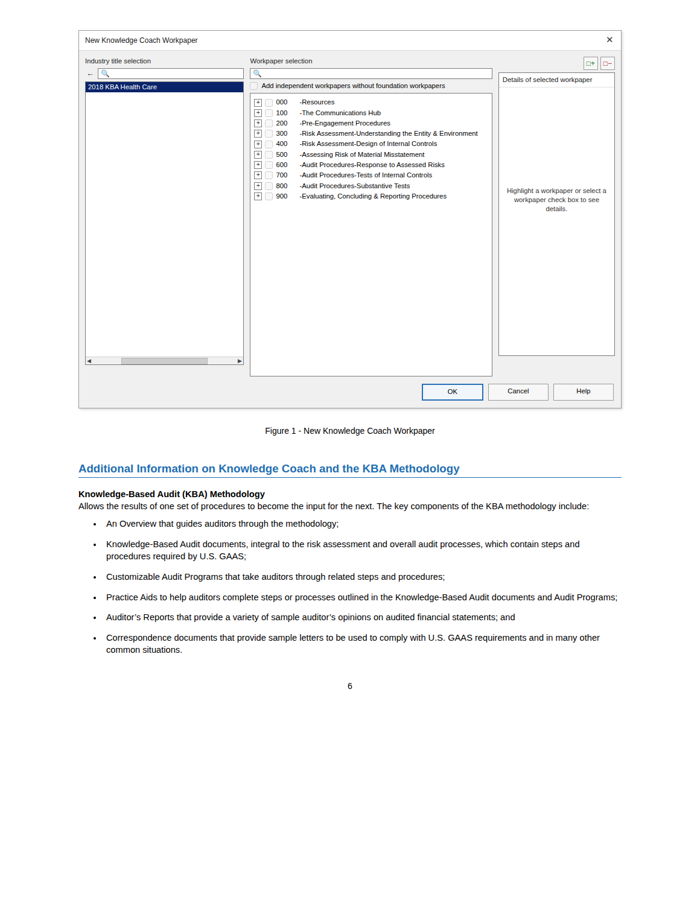New Knowledge Coach Workpaper ✕
Industry title selection
←
🔍
2018 KBA Health Care
◀ ▶
Workpaper selection
🔍
Add independent workpapers without foundation workpapers
+000-Resources
+100-The Communications Hub
+200-Pre-Engagement Procedures
+300-Risk Assessment-Understanding the Entity & Environment
+400-Risk Assessment-Design of Internal Controls
+500-Assessing Risk of Material Misstatement
+600-Audit Procedures-Response to Assessed Risks
+700-Audit Procedures-Tests of Internal Controls
+800-Audit Procedures-Substantive Tests
+900-Evaluating, Concluding & Reporting Procedures
□+
□−
Details of selected workpaper
Highlight a workpaper or select a workpaper check box to see details.
OK
Cancel
Help
Figure 1 - New Knowledge Coach Workpaper
Additional Information on Knowledge Coach and the KBA Methodology
Knowledge-Based Audit (KBA) Methodology
Allows the results of one set of procedures to become the input for the next. The key components of the KBA methodology include:
An Overview that guides auditors through the methodology;
Knowledge-Based Audit documents, integral to the risk assessment and overall audit processes, which contain steps and procedures required by U.S. GAAS;
Customizable Audit Programs that take auditors through related steps and procedures;
Practice Aids to help auditors complete steps or processes outlined in the Knowledge-Based Audit documents and Audit Programs;
Auditor’s Reports that provide a variety of sample auditor’s opinions on audited financial statements; and
Correspondence documents that provide sample letters to be used to comply with U.S. GAAS requirements and in many other common situations.
6